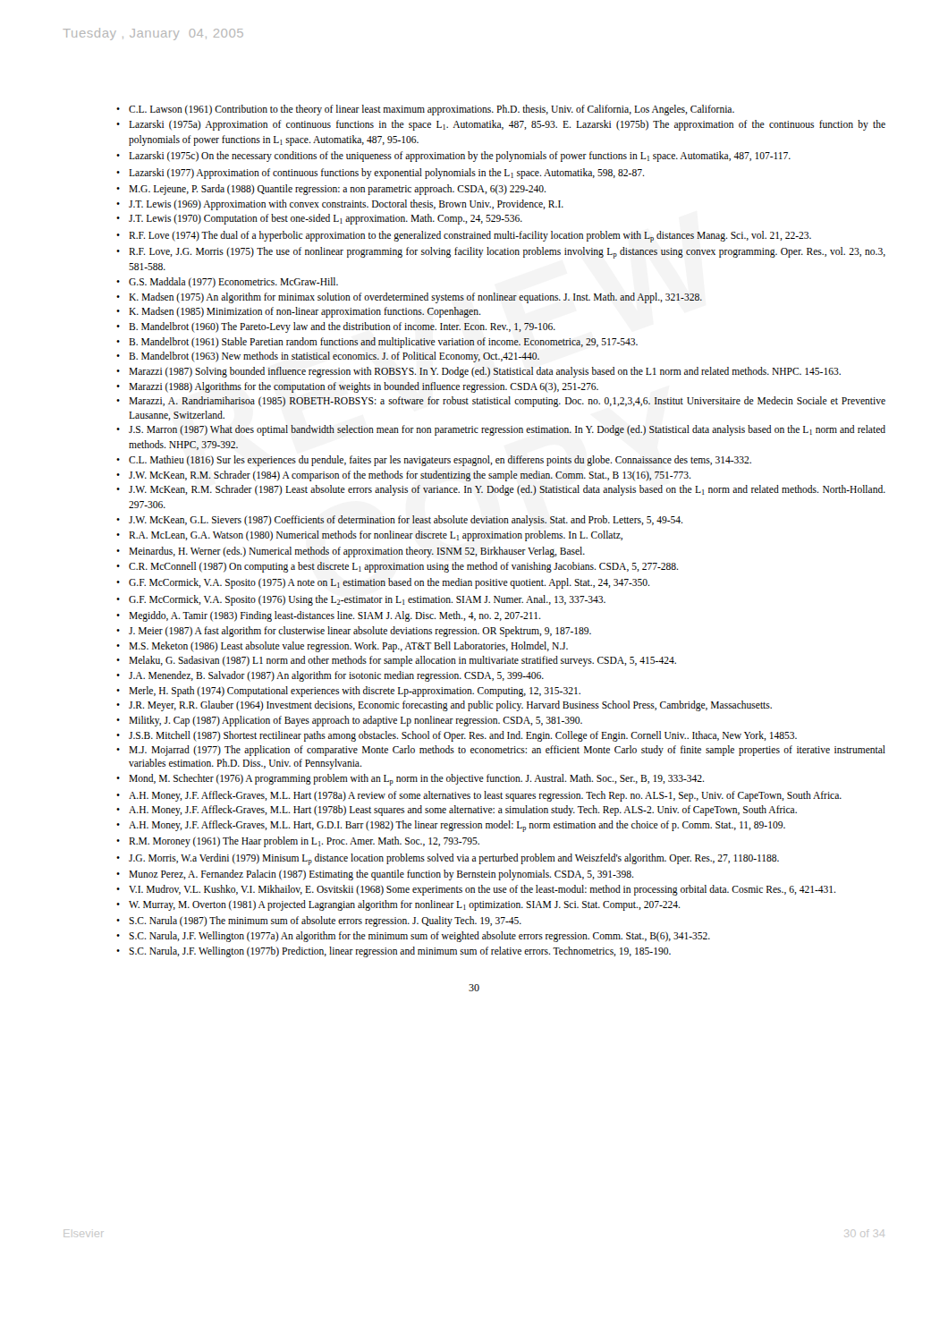Tuesday , January 04, 2005
REVIEW COPY
C.L. Lawson (1961) Contribution to the theory of linear least maximum approximations. Ph.D. thesis, Univ. of California, Los Angeles, California.
Lazarski (1975a) Approximation of continuous functions in the space L1. Automatika, 487, 85-93. E. Lazarski (1975b) The approximation of the continuous function by the polynomials of power functions in L1 space. Automatika, 487, 95-106.
Lazarski (1975c) On the necessary conditions of the uniqueness of approximation by the polynomials of power functions in L1 space. Automatika, 487, 107-117.
Lazarski (1977) Approximation of continuous functions by exponential polynomials in the L1 space. Automatika, 598, 82-87.
M.G. Lejeune, P. Sarda (1988) Quantile regression: a non parametric approach. CSDA, 6(3) 229-240.
J.T. Lewis (1969) Approximation with convex constraints. Doctoral thesis, Brown Univ., Providence, R.I.
J.T. Lewis (1970) Computation of best one-sided L1 approximation. Math. Comp., 24, 529-536.
R.F. Love (1974) The dual of a hyperbolic approximation to the generalized constrained multi-facility location problem with Lp distances Manag. Sci., vol. 21, 22-23.
R.F. Love, J.G. Morris (1975) The use of nonlinear programming for solving facility location problems involving Lp distances using convex programming. Oper. Res., vol. 23, no.3, 581-588.
G.S. Maddala (1977) Econometrics. McGraw-Hill.
K. Madsen (1975) An algorithm for minimax solution of overdetermined systems of nonlinear equations. J. Inst. Math. and Appl., 321-328.
K. Madsen (1985) Minimization of non-linear approximation functions. Copenhagen.
B. Mandelbrot (1960) The Pareto-Levy law and the distribution of income. Inter. Econ. Rev., 1, 79-106.
B. Mandelbrot (1961) Stable Paretian random functions and multiplicative variation of income. Econometrica, 29, 517-543.
B. Mandelbrot (1963) New methods in statistical economics. J. of Political Economy, Oct.,421-440.
Marazzi (1987) Solving bounded influence regression with ROBSYS. In Y. Dodge (ed.) Statistical data analysis based on the L1 norm and related methods. NHPC. 145-163.
Marazzi (1988) Algorithms for the computation of weights in bounded influence regression. CSDA 6(3), 251-276.
Marazzi, A. Randriamiharisoa (1985) ROBETH-ROBSYS: a software for robust statistical computing. Doc. no. 0,1,2,3,4,6. Institut Universitaire de Medecin Sociale et Preventive Lausanne, Switzerland.
J.S. Marron (1987) What does optimal bandwidth selection mean for non parametric regression estimation. In Y. Dodge (ed.) Statistical data analysis based on the L1 norm and related methods. NHPC, 379-392.
C.L. Mathieu (1816) Sur les experiences du pendule, faites par les navigateurs espagnol, en differens points du globe. Connaissance des tems, 314-332.
J.W. McKean, R.M. Schrader (1984) A comparison of the methods for studentizing the sample median. Comm. Stat., B 13(16), 751-773.
J.W. McKean, R.M. Schrader (1987) Least absolute errors analysis of variance. In Y. Dodge (ed.) Statistical data analysis based on the L1 norm and related methods. North-Holland. 297-306.
J.W. McKean, G.L. Sievers (1987) Coefficients of determination for least absolute deviation analysis. Stat. and Prob. Letters, 5, 49-54.
R.A. McLean, G.A. Watson (1980) Numerical methods for nonlinear discrete L1 approximation problems. In L. Collatz,
Meinardus, H. Werner (eds.) Numerical methods of approximation theory. ISNM 52, Birkhauser Verlag, Basel.
C.R. McConnell (1987) On computing a best discrete L1 approximation using the method of vanishing Jacobians. CSDA, 5, 277-288.
G.F. McCormick, V.A. Sposito (1975) A note on L1 estimation based on the median positive quotient. Appl. Stat., 24, 347-350.
G.F. McCormick, V.A. Sposito (1976) Using the L2-estimator in L1 estimation. SIAM J. Numer. Anal., 13, 337-343.
Megiddo, A. Tamir (1983) Finding least-distances line. SIAM J. Alg. Disc. Meth., 4, no. 2, 207-211.
J. Meier (1987) A fast algorithm for clusterwise linear absolute deviations regression. OR Spektrum, 9, 187-189.
M.S. Meketon (1986) Least absolute value regression. Work. Pap., AT&T Bell Laboratories, Holmdel, N.J.
Melaku, G. Sadasivan (1987) L1 norm and other methods for sample allocation in multivariate stratified surveys. CSDA, 5, 415-424.
J.A. Menendez, B. Salvador (1987) An algorithm for isotonic median regression. CSDA, 5, 399-406.
Merle, H. Spath (1974) Computational experiences with discrete Lp-approximation. Computing, 12, 315-321.
J.R. Meyer, R.R. Glauber (1964) Investment decisions, Economic forecasting and public policy. Harvard Business School Press, Cambridge, Massachusetts.
Militky, J. Cap (1987) Application of Bayes approach to adaptive Lp nonlinear regression. CSDA, 5, 381-390.
J.S.B. Mitchell (1987) Shortest rectilinear paths among obstacles. School of Oper. Res. and Ind. Engin. College of Engin. Cornell Univ.. Ithaca, New York, 14853.
M.J. Mojarrad (1977) The application of comparative Monte Carlo methods to econometrics: an efficient Monte Carlo study of finite sample properties of iterative instrumental variables estimation. Ph.D. Diss., Univ. of Pennsylvania.
Mond, M. Schechter (1976) A programming problem with an Lp norm in the objective function. J. Austral. Math. Soc., Ser., B, 19, 333-342.
A.H. Money, J.F. Affleck-Graves, M.L. Hart (1978a) A review of some alternatives to least squares regression. Tech Rep. no. ALS-1, Sep., Univ. of CapeTown, South Africa.
A.H. Money, J.F. Affleck-Graves, M.L. Hart (1978b) Least squares and some alternative: a simulation study. Tech. Rep. ALS-2. Univ. of CapeTown, South Africa.
A.H. Money, J.F. Affleck-Graves, M.L. Hart, G.D.I. Barr (1982) The linear regression model: Lp norm estimation and the choice of p. Comm. Stat., 11, 89-109.
R.M. Moroney (1961) The Haar problem in L1. Proc. Amer. Math. Soc., 12, 793-795.
J.G. Morris, W.a Verdini (1979) Minisum Lp distance location problems solved via a perturbed problem and Weiszfeld's algorithm. Oper. Res., 27, 1180-1188.
Munoz Perez, A. Fernandez Palacin (1987) Estimating the quantile function by Bernstein polynomials. CSDA, 5, 391-398.
V.I. Mudrov, V.L. Kushko, V.I. Mikhailov, E. Osvitskii (1968) Some experiments on the use of the least-modul: method in processing orbital data. Cosmic Res., 6, 421-431.
W. Murray, M. Overton (1981) A projected Lagrangian algorithm for nonlinear L1 optimization. SIAM J. Sci. Stat. Comput., 207-224.
S.C. Narula (1987) The minimum sum of absolute errors regression. J. Quality Tech. 19, 37-45.
S.C. Narula, J.F. Wellington (1977a) An algorithm for the minimum sum of weighted absolute errors regression. Comm. Stat., B(6), 341-352.
S.C. Narula, J.F. Wellington (1977b) Prediction, linear regression and minimum sum of relative errors. Technometrics, 19, 185-190.
30
Elsevier 30 of 34